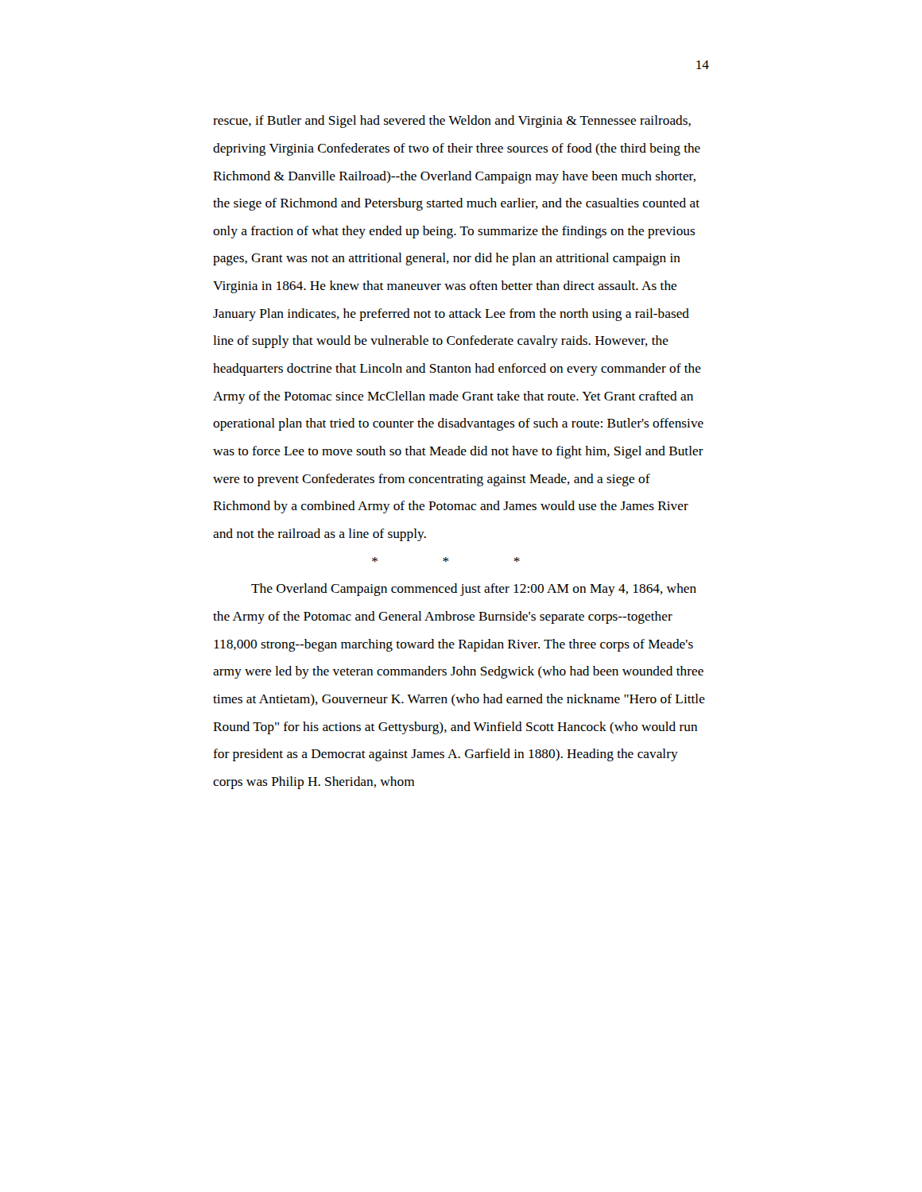14
rescue, if Butler and Sigel had severed the Weldon and Virginia & Tennessee railroads, depriving Virginia Confederates of two of their three sources of food (the third being the Richmond & Danville Railroad)--the Overland Campaign may have been much shorter, the siege of Richmond and Petersburg started much earlier, and the casualties counted at only a fraction of what they ended up being. To summarize the findings on the previous pages, Grant was not an attritional general, nor did he plan an attritional campaign in Virginia in 1864. He knew that maneuver was often better than direct assault. As the January Plan indicates, he preferred not to attack Lee from the north using a rail-based line of supply that would be vulnerable to Confederate cavalry raids. However, the headquarters doctrine that Lincoln and Stanton had enforced on every commander of the Army of the Potomac since McClellan made Grant take that route. Yet Grant crafted an operational plan that tried to counter the disadvantages of such a route: Butler's offensive was to force Lee to move south so that Meade did not have to fight him, Sigel and Butler were to prevent Confederates from concentrating against Meade, and a siege of Richmond by a combined Army of the Potomac and James would use the James River and not the railroad as a line of supply.
* * *
The Overland Campaign commenced just after 12:00 AM on May 4, 1864, when the Army of the Potomac and General Ambrose Burnside's separate corps--together 118,000 strong--began marching toward the Rapidan River. The three corps of Meade's army were led by the veteran commanders John Sedgwick (who had been wounded three times at Antietam), Gouverneur K. Warren (who had earned the nickname "Hero of Little Round Top" for his actions at Gettysburg), and Winfield Scott Hancock (who would run for president as a Democrat against James A. Garfield in 1880). Heading the cavalry corps was Philip H. Sheridan, whom